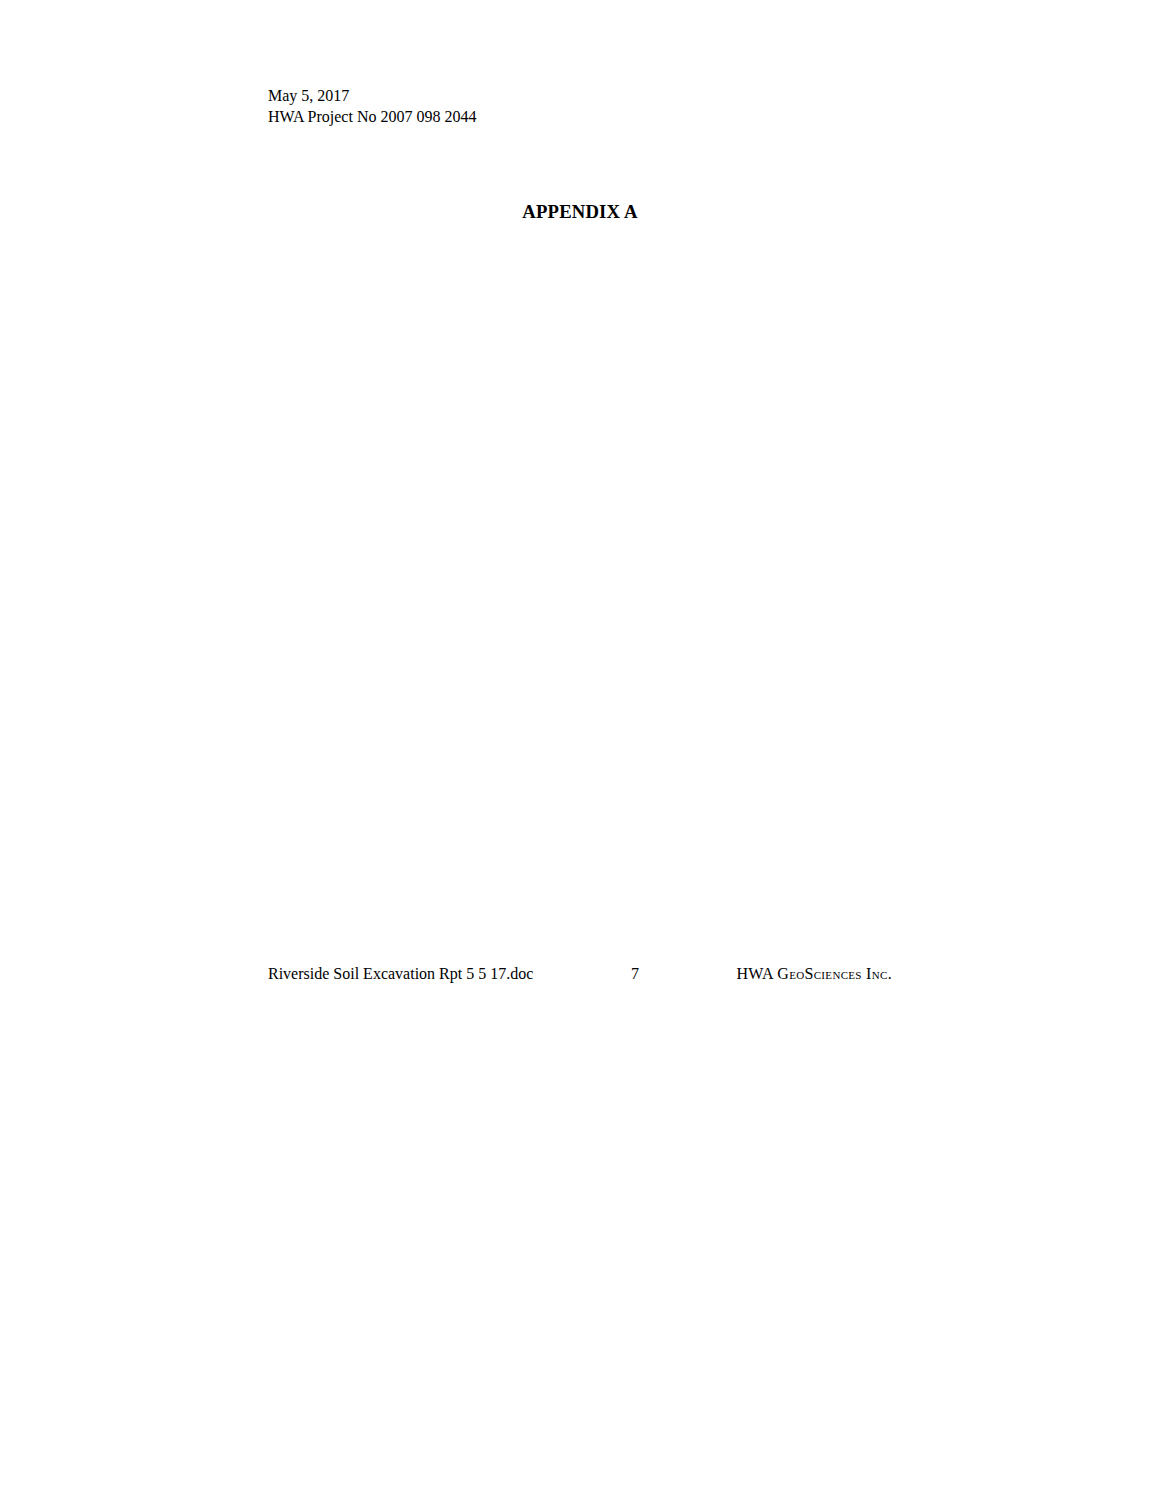May 5, 2017
HWA Project No 2007 098 2044
APPENDIX A
Riverside Soil Excavation Rpt 5 5 17.doc
7
HWA Geo Sciences Inc.